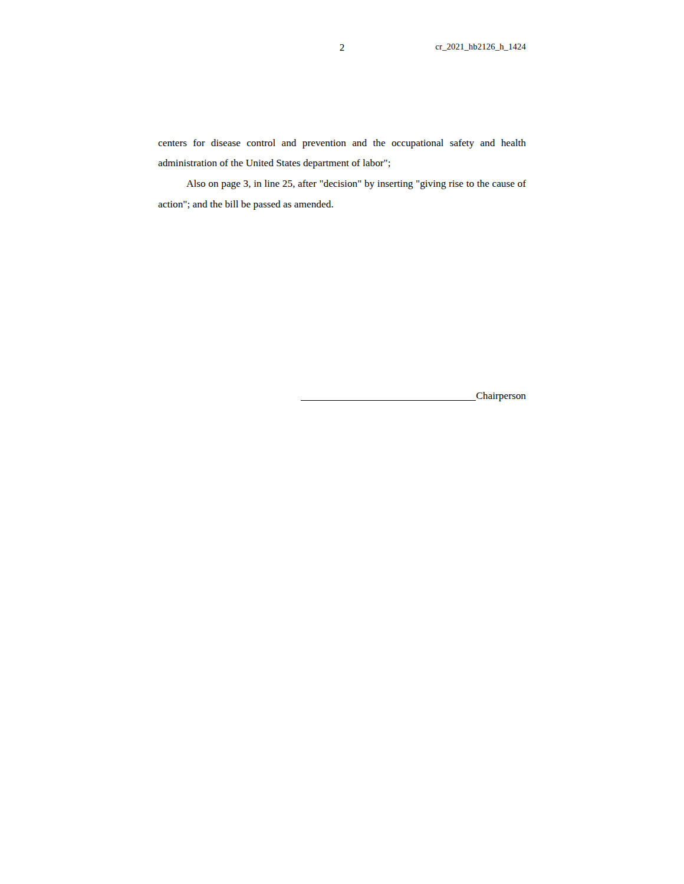2
cr_2021_hb2126_h_1424
centers for disease control and prevention and the occupational safety and health administration of the United States department of labor";
Also on page 3, in line 25, after "decision" by inserting "giving rise to the cause of action"; and the bill be passed as amended.
Chairperson